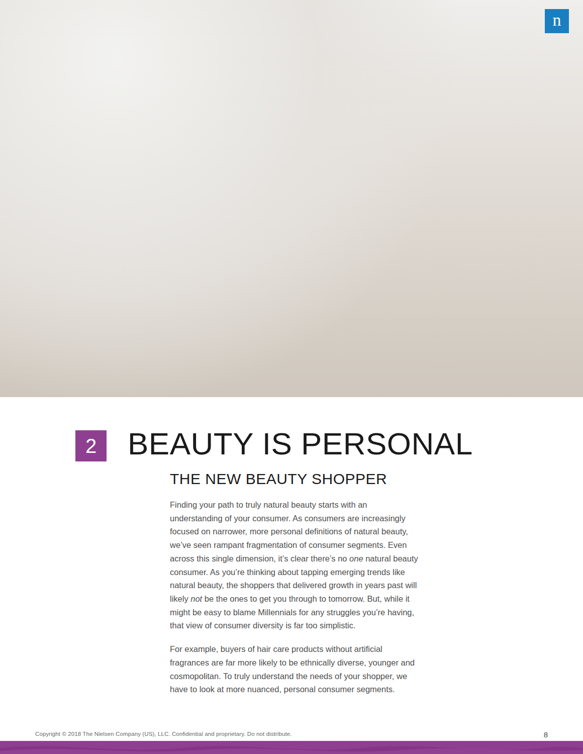n
2
Beauty is Personal
The New Beauty Shopper
Finding your path to truly natural beauty starts with an understanding of your consumer. As consumers are increasingly focused on narrower, more personal definitions of natural beauty, we’ve seen rampant fragmentation of consumer segments. Even across this single dimension, it’s clear there’s no one natural beauty consumer. As you’re thinking about tapping emerging trends like natural beauty, the shoppers that delivered growth in years past will likely not be the ones to get you through to tomorrow. But, while it might be easy to blame Millennials for any struggles you’re having, that view of consumer diversity is far too simplistic.
For example, buyers of hair care products without artificial fragrances are far more likely to be ethnically diverse, younger and cosmopolitan. To truly understand the needs of your shopper, we have to look at more nuanced, personal consumer segments.
Copyright © 2018 The Nielsen Company (US), LLC. Confidential and proprietary. Do not distribute.
8